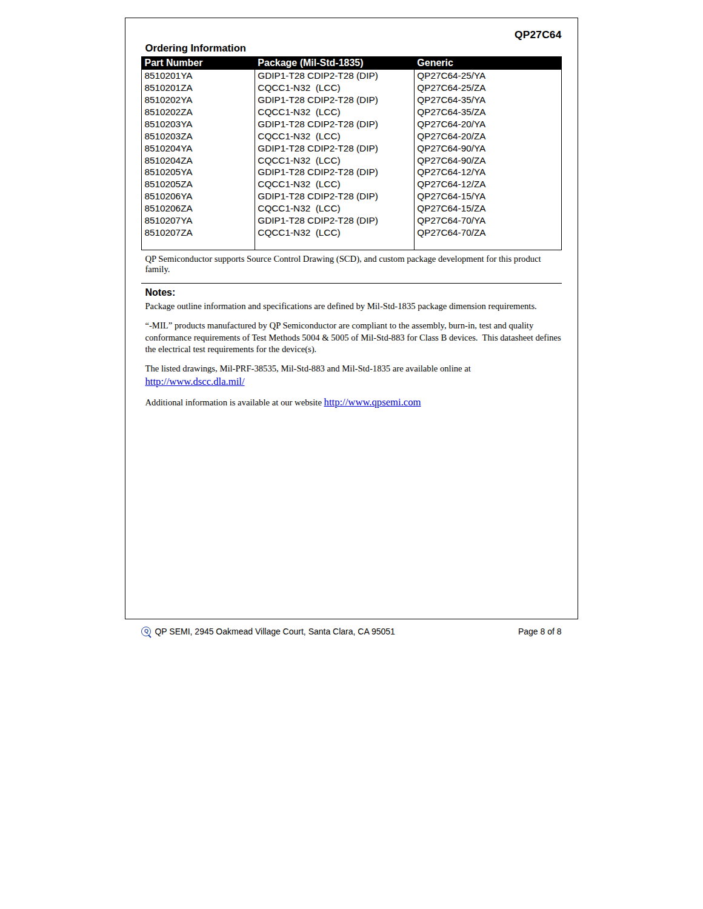QP27C64
Ordering Information
| Part Number | Package (Mil-Std-1835) | Generic |
| --- | --- | --- |
| 8510201YA | GDIP1-T28 CDIP2-T28 (DIP) | QP27C64-25/YA |
| 8510201ZA | CQCC1-N32 (LCC) | QP27C64-25/ZA |
| 8510202YA | GDIP1-T28 CDIP2-T28 (DIP) | QP27C64-35/YA |
| 8510202ZA | CQCC1-N32 (LCC) | QP27C64-35/ZA |
| 8510203YA | GDIP1-T28 CDIP2-T28 (DIP) | QP27C64-20/YA |
| 8510203ZA | CQCC1-N32 (LCC) | QP27C64-20/ZA |
| 8510204YA | GDIP1-T28 CDIP2-T28 (DIP) | QP27C64-90/YA |
| 8510204ZA | CQCC1-N32 (LCC) | QP27C64-90/ZA |
| 8510205YA | GDIP1-T28 CDIP2-T28 (DIP) | QP27C64-12/YA |
| 8510205ZA | CQCC1-N32 (LCC) | QP27C64-12/ZA |
| 8510206YA | GDIP1-T28 CDIP2-T28 (DIP) | QP27C64-15/YA |
| 8510206ZA | CQCC1-N32 (LCC) | QP27C64-15/ZA |
| 8510207YA | GDIP1-T28 CDIP2-T28 (DIP) | QP27C64-70/YA |
| 8510207ZA | CQCC1-N32 (LCC) | QP27C64-70/ZA |
QP Semiconductor supports Source Control Drawing (SCD), and custom package development for this product family.
Notes:
Package outline information and specifications are defined by Mil-Std-1835 package dimension requirements.
“-MIL” products manufactured by QP Semiconductor are compliant to the assembly, burn-in, test and quality conformance requirements of Test Methods 5004 & 5005 of Mil-Std-883 for Class B devices. This datasheet defines the electrical test requirements for the device(s).
The listed drawings, Mil-PRF-38535, Mil-Std-883 and Mil-Std-1835 are available online at http://www.dscc.dla.mil/
Additional information is available at our website http://www.qpsemi.com
Q QP SEMI, 2945 Oakmead Village Court, Santa Clara, CA 95051
Page 8 of 8